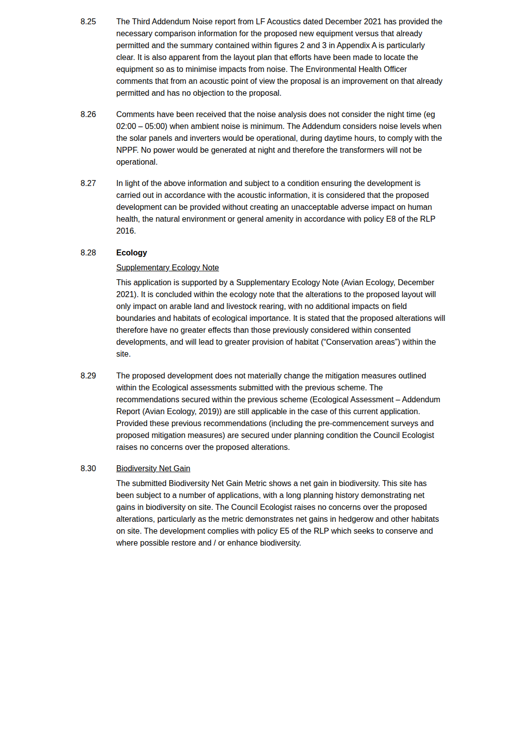8.25
The Third Addendum Noise report from LF Acoustics dated December 2021 has provided the necessary comparison information for the proposed new equipment versus that already permitted and the summary contained within figures 2 and 3 in Appendix A is particularly clear. It is also apparent from the layout plan that efforts have been made to locate the equipment so as to minimise impacts from noise. The Environmental Health Officer comments that from an acoustic point of view the proposal is an improvement on that already permitted and has no objection to the proposal.
8.26
Comments have been received that the noise analysis does not consider the night time (eg 02:00 – 05:00) when ambient noise is minimum. The Addendum considers noise levels when the solar panels and inverters would be operational, during daytime hours, to comply with the NPPF. No power would be generated at night and therefore the transformers will not be operational.
8.27
In light of the above information and subject to a condition ensuring the development is carried out in accordance with the acoustic information, it is considered that the proposed development can be provided without creating an unacceptable adverse impact on human health, the natural environment or general amenity in accordance with policy E8 of the RLP 2016.
8.28
Ecology
Supplementary Ecology Note
This application is supported by a Supplementary Ecology Note (Avian Ecology, December 2021). It is concluded within the ecology note that the alterations to the proposed layout will only impact on arable land and livestock rearing, with no additional impacts on field boundaries and habitats of ecological importance. It is stated that the proposed alterations will therefore have no greater effects than those previously considered within consented developments, and will lead to greater provision of habitat (“Conservation areas”) within the site.
8.29
The proposed development does not materially change the mitigation measures outlined within the Ecological assessments submitted with the previous scheme. The recommendations secured within the previous scheme (Ecological Assessment – Addendum Report (Avian Ecology, 2019)) are still applicable in the case of this current application. Provided these previous recommendations (including the pre-commencement surveys and proposed mitigation measures) are secured under planning condition the Council Ecologist raises no concerns over the proposed alterations.
8.30
Biodiversity Net Gain
The submitted Biodiversity Net Gain Metric shows a net gain in biodiversity. This site has been subject to a number of applications, with a long planning history demonstrating net gains in biodiversity on site. The Council Ecologist raises no concerns over the proposed alterations, particularly as the metric demonstrates net gains in hedgerow and other habitats on site. The development complies with policy E5 of the RLP which seeks to conserve and where possible restore and / or enhance biodiversity.